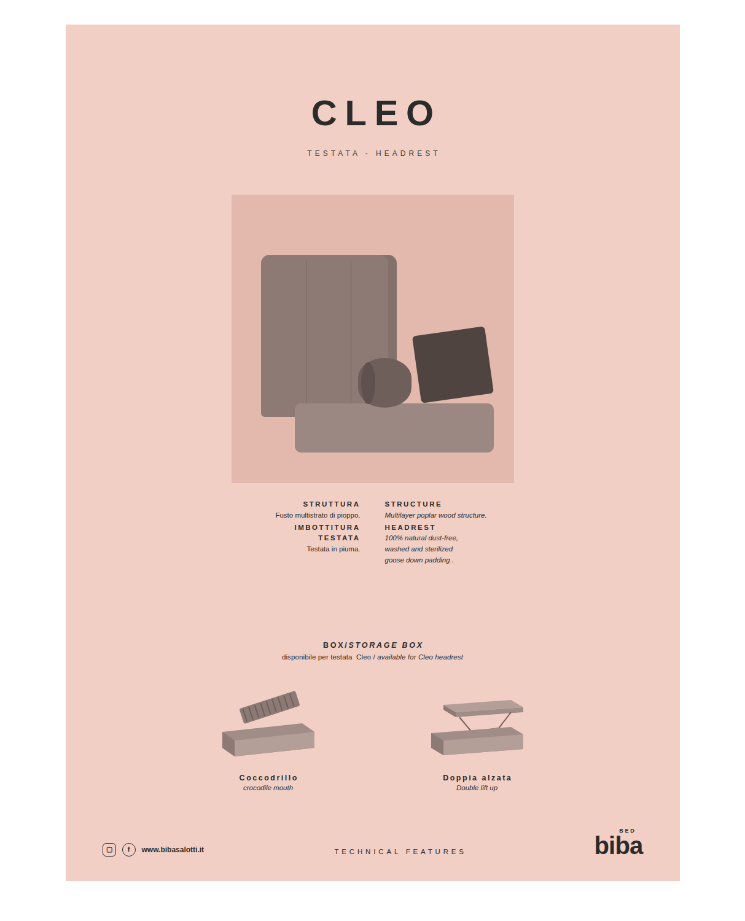CLEO
Testata - Headrest
Struttura
Fusto multistrato di pioppo.
Imbottitura
Testata
Testata in piuma.
Structure
Multilayer poplar wood structure.
Headrest
100% natural dust-free,
washed and sterilized
goose down padding .
BOX/STORAGE BOX
disponibile per testata Cleo / available for Cleo headrest
Coccodrillo
crocodile mouth
Doppia alzata
Double lift up
▢ f www.bibasalotti.it
Technical features
BED
biba